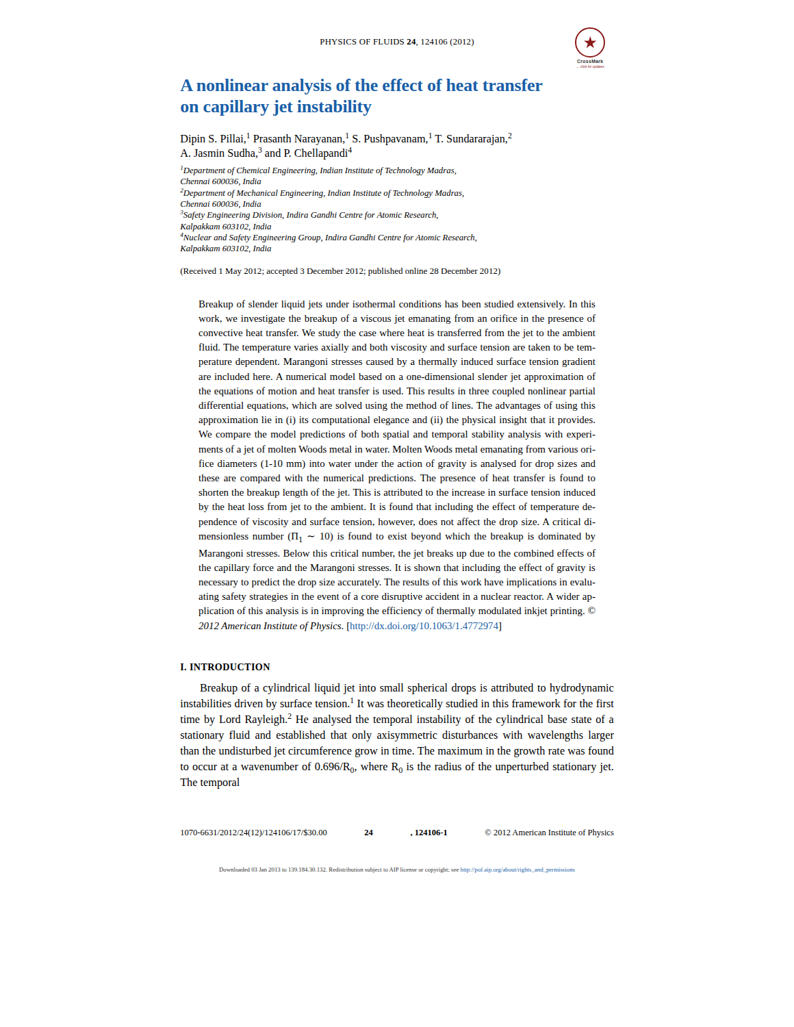CrossMark
← click for updates
PHYSICS OF FLUIDS 24, 124106 (2012)
A nonlinear analysis of the effect of heat transfer
on capillary jet instability
Dipin S. Pillai,1 Prasanth Narayanan,1 S. Pushpavanam,1 T. Sundararajan,2
A. Jasmin Sudha,3 and P. Chellapandi4
1Department of Chemical Engineering, Indian Institute of Technology Madras,
Chennai 600036, India
2Department of Mechanical Engineering, Indian Institute of Technology Madras,
Chennai 600036, India
3Safety Engineering Division, Indira Gandhi Centre for Atomic Research,
Kalpakkam 603102, India
4Nuclear and Safety Engineering Group, Indira Gandhi Centre for Atomic Research,
Kalpakkam 603102, India
(Received 1 May 2012; accepted 3 December 2012; published online 28 December 2012)
Breakup of slender liquid jets under isothermal conditions has been studied extensively. In this work, we investigate the breakup of a viscous jet emanating from an orifice in the presence of convective heat transfer. We study the case where heat is transferred from the jet to the ambient fluid. The temperature varies axially and both viscosity and surface tension are taken to be temperature dependent. Marangoni stresses caused by a thermally induced surface tension gradient are included here. A numerical model based on a one-dimensional slender jet approximation of the equations of motion and heat transfer is used. This results in three coupled nonlinear partial differential equations, which are solved using the method of lines. The advantages of using this approximation lie in (i) its computational elegance and (ii) the physical insight that it provides. We compare the model predictions of both spatial and temporal stability analysis with experiments of a jet of molten Woods metal in water. Molten Woods metal emanating from various orifice diameters (1-10 mm) into water under the action of gravity is analysed for drop sizes and these are compared with the numerical predictions. The presence of heat transfer is found to shorten the breakup length of the jet. This is attributed to the increase in surface tension induced by the heat loss from jet to the ambient. It is found that including the effect of temperature dependence of viscosity and surface tension, however, does not affect the drop size. A critical dimensionless number (Π1 ∼ 10) is found to exist beyond which the breakup is dominated by Marangoni stresses. Below this critical number, the jet breaks up due to the combined effects of the capillary force and the Marangoni stresses. It is shown that including the effect of gravity is necessary to predict the drop size accurately. The results of this work have implications in evaluating safety strategies in the event of a core disruptive accident in a nuclear reactor. A wider application of this analysis is in improving the efficiency of thermally modulated inkjet printing. © 2012 American Institute of Physics. [http://dx.doi.org/10.1063/1.4772974]
I. INTRODUCTION
Breakup of a cylindrical liquid jet into small spherical drops is attributed to hydrodynamic instabilities driven by surface tension.1 It was theoretically studied in this framework for the first time by Lord Rayleigh.2 He analysed the temporal instability of the cylindrical base state of a stationary fluid and established that only axisymmetric disturbances with wavelengths larger than the undisturbed jet circumference grow in time. The maximum in the growth rate was found to occur at a wavenumber of 0.696/R0, where R0 is the radius of the unperturbed stationary jet. The temporal
1070-6631/2012/24(12)/124106/17/$30.00
24
, 124106-1
© 2012 American Institute of Physics
Downloaded 03 Jan 2013 to 139.184.30.132. Redistribution subject to AIP license or copyright; see http://pof.aip.org/about/rights_and_permissions